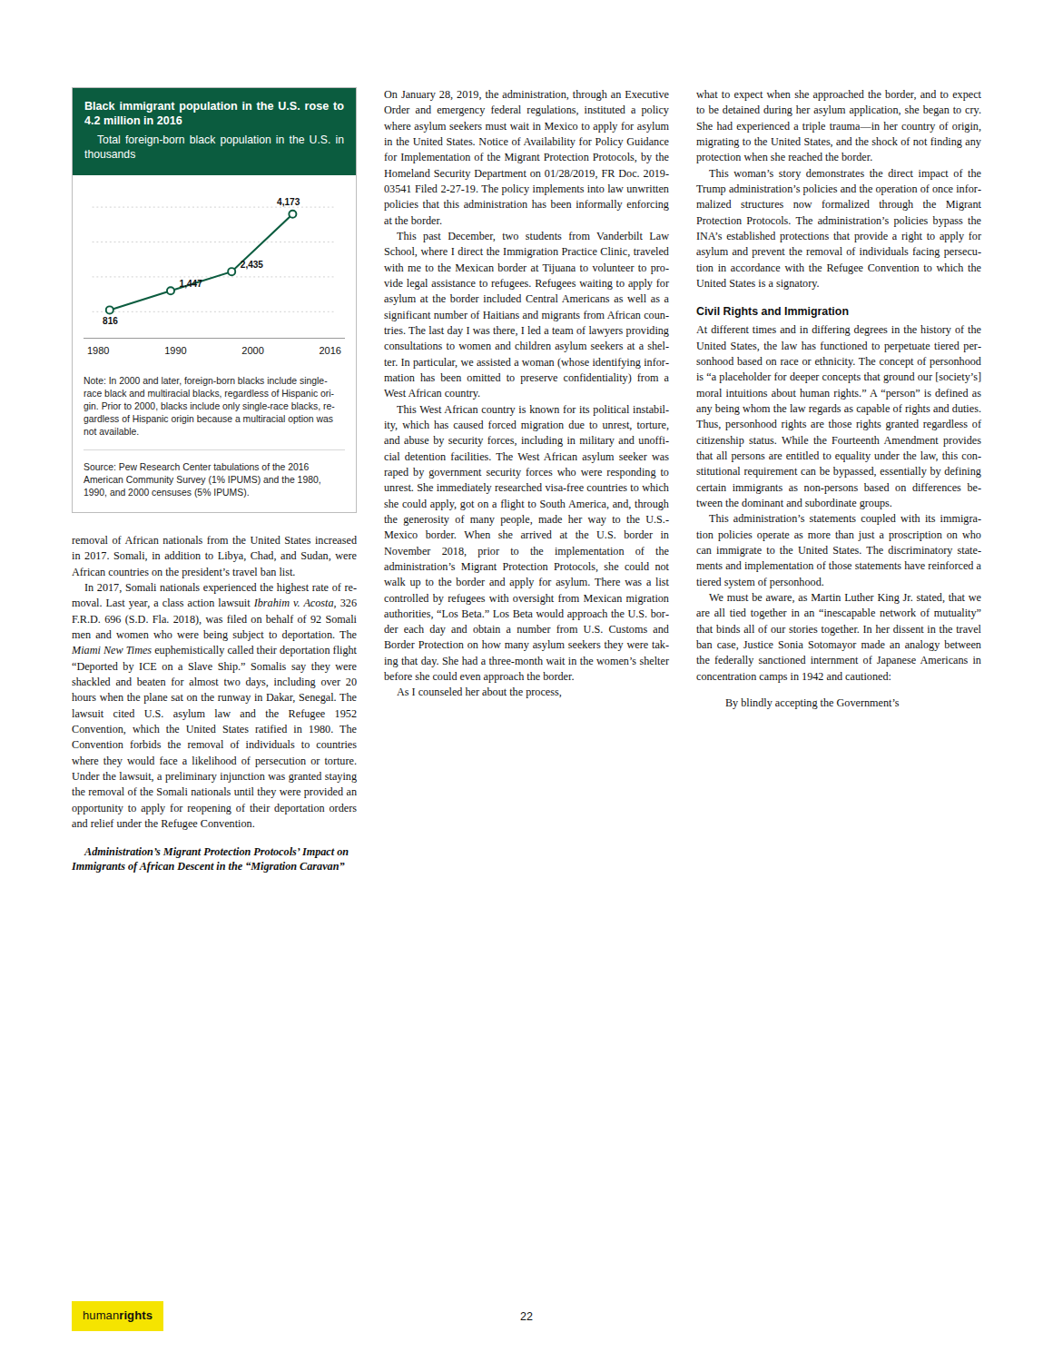Black immigrant population in the U.S. rose to 4.2 million in 2016
Total foreign-born black population in the U.S. in thousands
816 1,447 2,435 4,173
1980199020002016
Note: In 2000 and later, foreign-born blacks include single-race black and multiracial blacks, regardless of Hispanic origin. Prior to 2000, blacks include only single-race blacks, regardless of Hispanic origin because a multiracial option was not available.
Source: Pew Research Center tabulations of the 2016 American Community Survey (1% IPUMS) and the 1980, 1990, and 2000 censuses (5% IPUMS).
removal of African nationals from the United States increased in 2017. Somali, in addition to Libya, Chad, and Sudan, were African countries on the president’s travel ban list.
In 2017, Somali nationals experienced the highest rate of removal. Last year, a class action lawsuit Ibrahim v. Acosta, 326 F.R.D. 696 (S.D. Fla. 2018), was filed on behalf of 92 Somali men and women who were being subject to deportation. The Miami New Times euphemistically called their deportation flight “Deported by ICE on a Slave Ship.” Somalis say they were shackled and beaten for almost two days, including over 20 hours when the plane sat on the runway in Dakar, Senegal. The lawsuit cited U.S. asylum law and the Refugee 1952 Convention, which the United States ratified in 1980. The Convention forbids the removal of individuals to countries where they would face a likelihood of persecution or torture. Under the lawsuit, a preliminary injunction was granted staying the removal of the Somali nationals until they were provided an opportunity to apply for reopening of their deportation orders and relief under the Refugee Convention.
Administration’s Migrant Protection Protocols’ Impact on Immigrants of African Descent in the “Migration Caravan”
On January 28, 2019, the administration, through an Executive Order and emergency federal regulations, instituted a policy where asylum seekers must wait in Mexico to apply for asylum in the United States. Notice of Availability for Policy Guidance for Implementation of the Migrant Protection Protocols, by the Homeland Security Department on 01/28/2019, FR Doc. 2019-03541 Filed 2-27-19. The policy implements into law unwritten policies that this administration has been informally enforcing at the border.
This past December, two students from Vanderbilt Law School, where I direct the Immigration Practice Clinic, traveled with me to the Mexican border at Tijuana to volunteer to provide legal assistance to refugees. Refugees waiting to apply for asylum at the border included Central Americans as well as a significant number of Haitians and migrants from African countries. The last day I was there, I led a team of lawyers providing consultations to women and children asylum seekers at a shelter. In particular, we assisted a woman (whose identifying information has been omitted to preserve confidentiality) from a West African country.
This West African country is known for its political instability, which has caused forced migration due to unrest, torture, and abuse by security forces, including in military and unofficial detention facilities. The West African asylum seeker was raped by government security forces who were responding to unrest. She immediately researched visa-free countries to which she could apply, got on a flight to South America, and, through the generosity of many people, made her way to the U.S.-Mexico border. When she arrived at the U.S. border in November 2018, prior to the implementation of the administration’s Migrant Protection Protocols, she could not walk up to the border and apply for asylum. There was a list controlled by refugees with oversight from Mexican migration authorities, “Los Beta.” Los Beta would approach the U.S. border each day and obtain a number from U.S. Customs and Border Protection on how many asylum seekers they were taking that day. She had a three-month wait in the women’s shelter before she could even approach the border.
As I counseled her about the process,
what to expect when she approached the border, and to expect to be detained during her asylum application, she began to cry. She had experienced a triple trauma—in her country of origin, migrating to the United States, and the shock of not finding any protection when she reached the border.
This woman’s story demonstrates the direct impact of the Trump administration’s policies and the operation of once informalized structures now formalized through the Migrant Protection Protocols. The administration’s policies bypass the INA’s established protections that provide a right to apply for asylum and prevent the removal of individuals facing persecution in accordance with the Refugee Convention to which the United States is a signatory.
Civil Rights and Immigration
At different times and in differing degrees in the history of the United States, the law has functioned to perpetuate tiered personhood based on race or ethnicity. The concept of personhood is “a placeholder for deeper concepts that ground our [society’s] moral intuitions about human rights.” A “person” is defined as any being whom the law regards as capable of rights and duties. Thus, personhood rights are those rights granted regardless of citizenship status. While the Fourteenth Amendment provides that all persons are entitled to equality under the law, this constitutional requirement can be bypassed, essentially by defining certain immigrants as non-persons based on differences between the dominant and subordinate groups.
This administration’s statements coupled with its immigration policies operate as more than just a proscription on who can immigrate to the United States. The discriminatory statements and implementation of those statements have reinforced a tiered system of personhood.
We must be aware, as Martin Luther King Jr. stated, that we are all tied together in an “inescapable network of mutuality” that binds all of our stories together. In her dissent in the travel ban case, Justice Sonia Sotomayor made an analogy between the federally sanctioned internment of Japanese Americans in concentration camps in 1942 and cautioned:
By blindly accepting the Government’s
humanrights
22